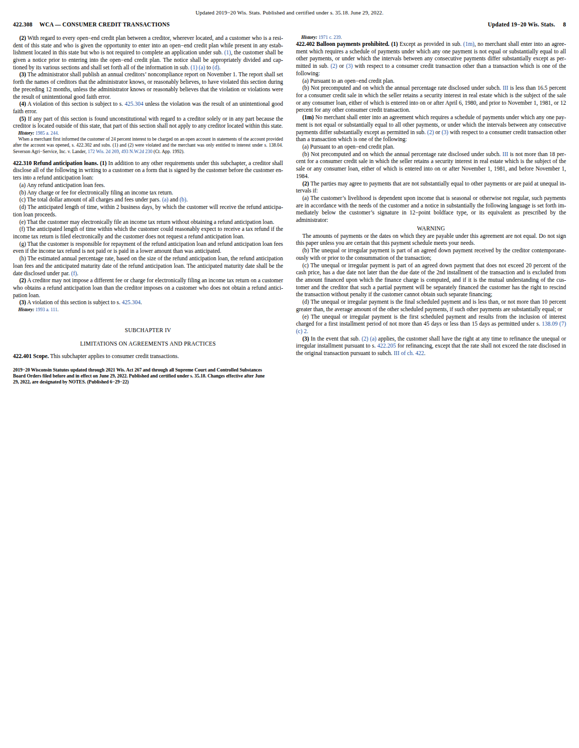Updated 2019−20 Wis. Stats. Published and certified under s. 35.18. June 29, 2022.
422.308 WCA — CONSUMER CREDIT TRANSACTIONS
Updated 19−20 Wis. Stats. 8
(2) With regard to every open−end credit plan between a creditor, wherever located, and a customer who is a resident of this state and who is given the opportunity to enter into an open−end credit plan while present in any establishment located in this state but who is not required to complete an application under sub. (1), the customer shall be given a notice prior to entering into the open−end credit plan. The notice shall be appropriately divided and captioned by its various sections and shall set forth all of the information in sub. (1) (a) to (d).
(3) The administrator shall publish an annual creditors’ noncompliance report on November 1. The report shall set forth the names of creditors that the administrator knows, or reasonably believes, to have violated this section during the preceding 12 months, unless the administrator knows or reasonably believes that the violation or violations were the result of unintentional good faith error.
(4) A violation of this section is subject to s. 425.304 unless the violation was the result of an unintentional good faith error.
(5) If any part of this section is found unconstitutional with regard to a creditor solely or in any part because the creditor is located outside of this state, that part of this section shall not apply to any creditor located within this state.
History: 1985 a. 244.
When a merchant first informed the customer of 24 percent interest to be charged on an open account in statements of the account provided after the account was opened, s. 422.302 and subs. (1) and (2) were violated and the merchant was only entitled to interest under s. 138.04. Severson Agri−Service, Inc. v. Lander, 172 Wis. 2d 269, 493 N.W.2d 230 (Ct. App. 1992).
422.310 Refund anticipation loans. (1) In addition to any other requirements under this subchapter, a creditor shall disclose all of the following in writing to a customer on a form that is signed by the customer before the customer enters into a refund anticipation loan:
(a) Any refund anticipation loan fees.
(b) Any charge or fee for electronically filing an income tax return.
(c) The total dollar amount of all charges and fees under pars. (a) and (b).
(d) The anticipated length of time, within 2 business days, by which the customer will receive the refund anticipation loan proceeds.
(e) That the customer may electronically file an income tax return without obtaining a refund anticipation loan.
(f) The anticipated length of time within which the customer could reasonably expect to receive a tax refund if the income tax return is filed electronically and the customer does not request a refund anticipation loan.
(g) That the customer is responsible for repayment of the refund anticipation loan and refund anticipation loan fees even if the income tax refund is not paid or is paid in a lower amount than was anticipated.
(h) The estimated annual percentage rate, based on the size of the refund anticipation loan, the refund anticipation loan fees and the anticipated maturity date of the refund anticipation loan. The anticipated maturity date shall be the date disclosed under par. (f).
(2) A creditor may not impose a different fee or charge for electronically filing an income tax return on a customer who obtains a refund anticipation loan than the creditor imposes on a customer who does not obtain a refund anticipation loan.
(3) A violation of this section is subject to s. 425.304.
History: 1993 a. 111.
SUBCHAPTER IV
LIMITATIONS ON AGREEMENTS AND PRACTICES
422.401 Scope. This subchapter applies to consumer credit transactions.
History: 1971 c. 239.
422.402 Balloon payments prohibited. (1) Except as provided in sub. (1m), no merchant shall enter into an agreement which requires a schedule of payments under which any one payment is not equal or substantially equal to all other payments, or under which the intervals between any consecutive payments differ substantially except as permitted in sub. (2) or (3) with respect to a consumer credit transaction other than a transaction which is one of the following:
(a) Pursuant to an open−end credit plan.
(b) Not precomputed and on which the annual percentage rate disclosed under subch. III is less than 16.5 percent for a consumer credit sale in which the seller retains a security interest in real estate which is the subject of the sale or any consumer loan, either of which is entered into on or after April 6, 1980, and prior to November 1, 1981, or 12 percent for any other consumer credit transaction.
(1m) No merchant shall enter into an agreement which requires a schedule of payments under which any one payment is not equal or substantially equal to all other payments, or under which the intervals between any consecutive payments differ substantially except as permitted in sub. (2) or (3) with respect to a consumer credit transaction other than a transaction which is one of the following:
(a) Pursuant to an open−end credit plan.
(b) Not precomputed and on which the annual percentage rate disclosed under subch. III is not more than 18 percent for a consumer credit sale in which the seller retains a security interest in real estate which is the subject of the sale or any consumer loan, either of which is entered into on or after November 1, 1981, and before November 1, 1984.
(2) The parties may agree to payments that are not substantially equal to other payments or are paid at unequal intervals if:
(a) The customer’s livelihood is dependent upon income that is seasonal or otherwise not regular, such payments are in accordance with the needs of the customer and a notice in substantially the following language is set forth immediately below the customer’s signature in 12−point boldface type, or its equivalent as prescribed by the administrator:
WARNING
The amounts of payments or the dates on which they are payable under this agreement are not equal. Do not sign this paper unless you are certain that this payment schedule meets your needs.
(b) The unequal or irregular payment is part of an agreed down payment received by the creditor contemporaneously with or prior to the consummation of the transaction;
(c) The unequal or irregular payment is part of an agreed down payment that does not exceed 20 percent of the cash price, has a due date not later than the due date of the 2nd installment of the transaction and is excluded from the amount financed upon which the finance charge is computed, and if it is the mutual understanding of the customer and the creditor that such a partial payment will be separately financed the customer has the right to rescind the transaction without penalty if the customer cannot obtain such separate financing;
(d) The unequal or irregular payment is the final scheduled payment and is less than, or not more than 10 percent greater than, the average amount of the other scheduled payments, if such other payments are substantially equal; or
(e) The unequal or irregular payment is the first scheduled payment and results from the inclusion of interest charged for a first installment period of not more than 45 days or less than 15 days as permitted under s. 138.09 (7) (c) 2.
(3) In the event that sub. (2) (a) applies, the customer shall have the right at any time to refinance the unequal or irregular installment pursuant to s. 422.205 for refinancing, except that the rate shall not exceed the rate disclosed in the original transaction pursuant to subch. III of ch. 422.
2019−20 Wisconsin Statutes updated through 2021 Wis. Act 267 and through all Supreme Court and Controlled Substances Board Orders filed before and in effect on June 29, 2022. Published and certified under s. 35.18. Changes effective after June 29, 2022, are designated by NOTES. (Published 6−29−22)